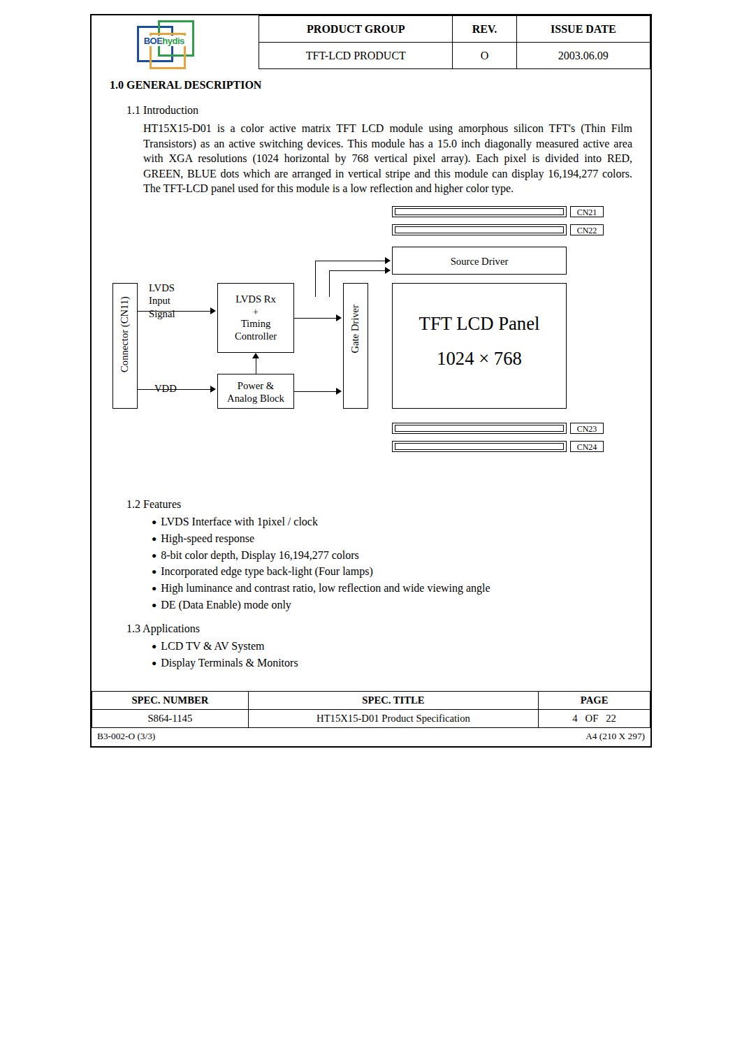| BOE hydis | PRODUCT GROUP | REV. | ISSUE DATE |
| TFT-LCD PRODUCT | O | 2003.06.09 |
1.0 GENERAL DESCRIPTION
1.1 Introduction
HT15X15-D01 is a color active matrix TFT LCD module using amorphous silicon TFT's (Thin Film Transistors) as an active switching devices. This module has a 15.0 inch diagonally measured active area with XGA resolutions (1024 horizontal by 768 vertical pixel array). Each pixel is divided into RED, GREEN, BLUE dots which are arranged in vertical stripe and this module can display 16,194,277 colors. The TFT-LCD panel used for this module is a low reflection and higher color type.
CN21
CN22
Source Driver
Connector (CN11)
LVDS Rx
+
Timing
Controller
Power &
Analog Block
Gate Driver
TFT LCD Panel
1024 × 768
CN23
CN24
LVDS
Input
Signal
VDD
1.2 Features
LVDS Interface with 1pixel / clock
High-speed response
8-bit color depth, Display 16,194,277 colors
Incorporated edge type back-light (Four lamps)
High luminance and contrast ratio, low reflection and wide viewing angle
DE (Data Enable) mode only
1.3 Applications
LCD TV & AV System
Display Terminals & Monitors
| SPEC. NUMBER | SPEC. TITLE | PAGE |
| S864-1145 | HT15X15-D01 Product Specification | 4 OF 22 |
B3-002-O (3/3) A4 (210 X 297)